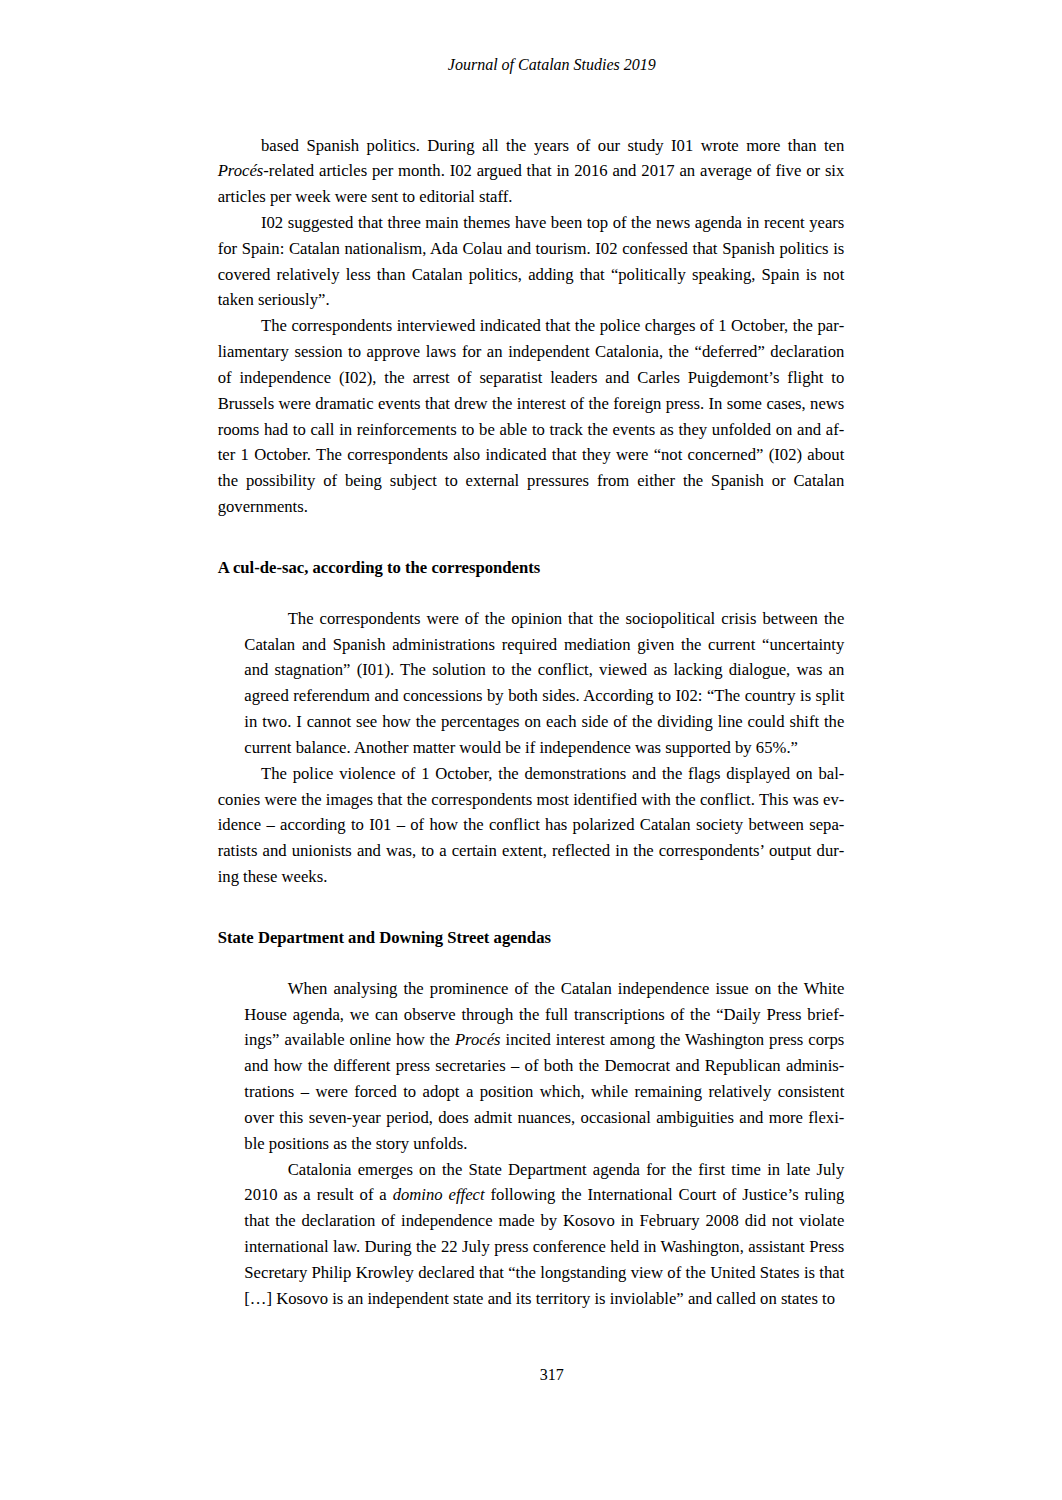Journal of Catalan Studies 2019
based Spanish politics. During all the years of our study I01 wrote more than ten Procés-related articles per month. I02 argued that in 2016 and 2017 an average of five or six articles per week were sent to editorial staff.
I02 suggested that three main themes have been top of the news agenda in recent years for Spain: Catalan nationalism, Ada Colau and tourism. I02 confessed that Spanish politics is covered relatively less than Catalan politics, adding that “politically speaking, Spain is not taken seriously”.
The correspondents interviewed indicated that the police charges of 1 October, the parliamentary session to approve laws for an independent Catalonia, the “deferred” declaration of independence (I02), the arrest of separatist leaders and Carles Puigdemont’s flight to Brussels were dramatic events that drew the interest of the foreign press. In some cases, news rooms had to call in reinforcements to be able to track the events as they unfolded on and after 1 October. The correspondents also indicated that they were “not concerned” (I02) about the possibility of being subject to external pressures from either the Spanish or Catalan governments.
A cul-de-sac, according to the correspondents
The correspondents were of the opinion that the sociopolitical crisis between the Catalan and Spanish administrations required mediation given the current “uncertainty and stagnation” (I01). The solution to the conflict, viewed as lacking dialogue, was an agreed referendum and concessions by both sides. According to I02: “The country is split in two. I cannot see how the percentages on each side of the dividing line could shift the current balance. Another matter would be if independence was supported by 65%.”
The police violence of 1 October, the demonstrations and the flags displayed on balconies were the images that the correspondents most identified with the conflict. This was evidence – according to I01 – of how the conflict has polarized Catalan society between separatists and unionists and was, to a certain extent, reflected in the correspondents’ output during these weeks.
State Department and Downing Street agendas
When analysing the prominence of the Catalan independence issue on the White House agenda, we can observe through the full transcriptions of the “Daily Press briefings” available online how the Procés incited interest among the Washington press corps and how the different press secretaries – of both the Democrat and Republican administrations – were forced to adopt a position which, while remaining relatively consistent over this seven-year period, does admit nuances, occasional ambiguities and more flexible positions as the story unfolds.
Catalonia emerges on the State Department agenda for the first time in late July 2010 as a result of a domino effect following the International Court of Justice’s ruling that the declaration of independence made by Kosovo in February 2008 did not violate international law. During the 22 July press conference held in Washington, assistant Press Secretary Philip Krowley declared that “the longstanding view of the United States is that […] Kosovo is an independent state and its territory is inviolable” and called on states to
317